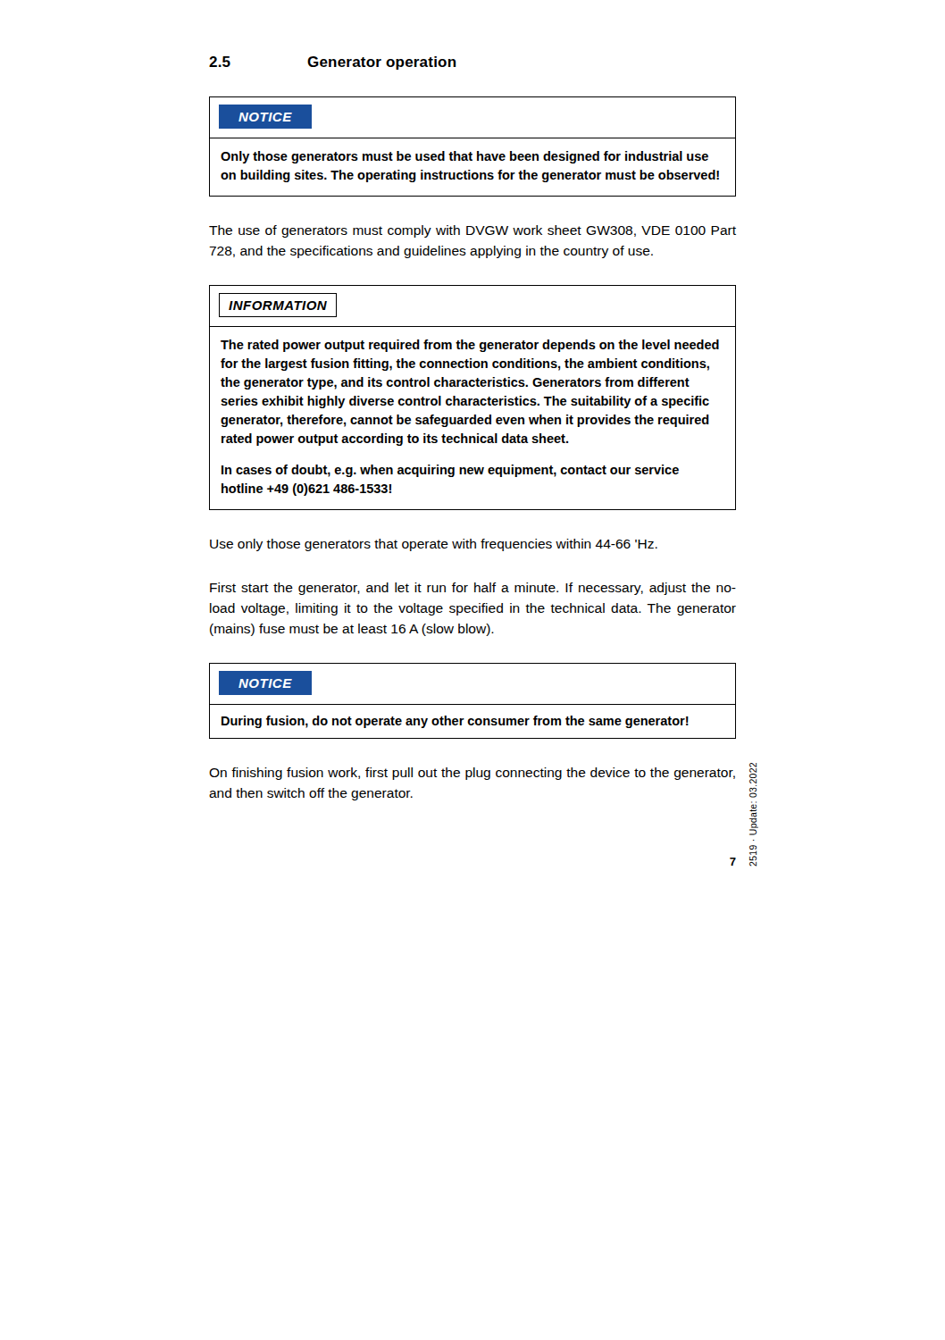2.5 Generator operation
NOTICE
Only those generators must be used that have been designed for industrial use on building sites. The operating instructions for the generator must be observed!
The use of generators must comply with DVGW work sheet GW308, VDE 0100 Part 728, and the specifications and guidelines applying in the country of use.
INFORMATION
The rated power output required from the generator depends on the level needed for the largest fusion fitting, the connection conditions, the ambient conditions, the generator type, and its control characteristics. Generators from different series exhibit highly diverse control characteristics. The suitability of a specific generator, therefore, cannot be safeguarded even when it provides the required rated power output according to its technical data sheet.
In cases of doubt, e.g. when acquiring new equipment, contact our service hotline +49 (0)621 486-1533!
Use only those generators that operate with frequencies within 44-66 'Hz.
First start the generator, and let it run for half a minute. If necessary, adjust the no-load voltage, limiting it to the voltage specified in the technical data. The generator (mains) fuse must be at least 16 A (slow blow).
NOTICE
During fusion, do not operate any other consumer from the same generator!
On finishing fusion work, first pull out the plug connecting the device to the generator, and then switch off the generator.
2519 · Update: 03.2022
7